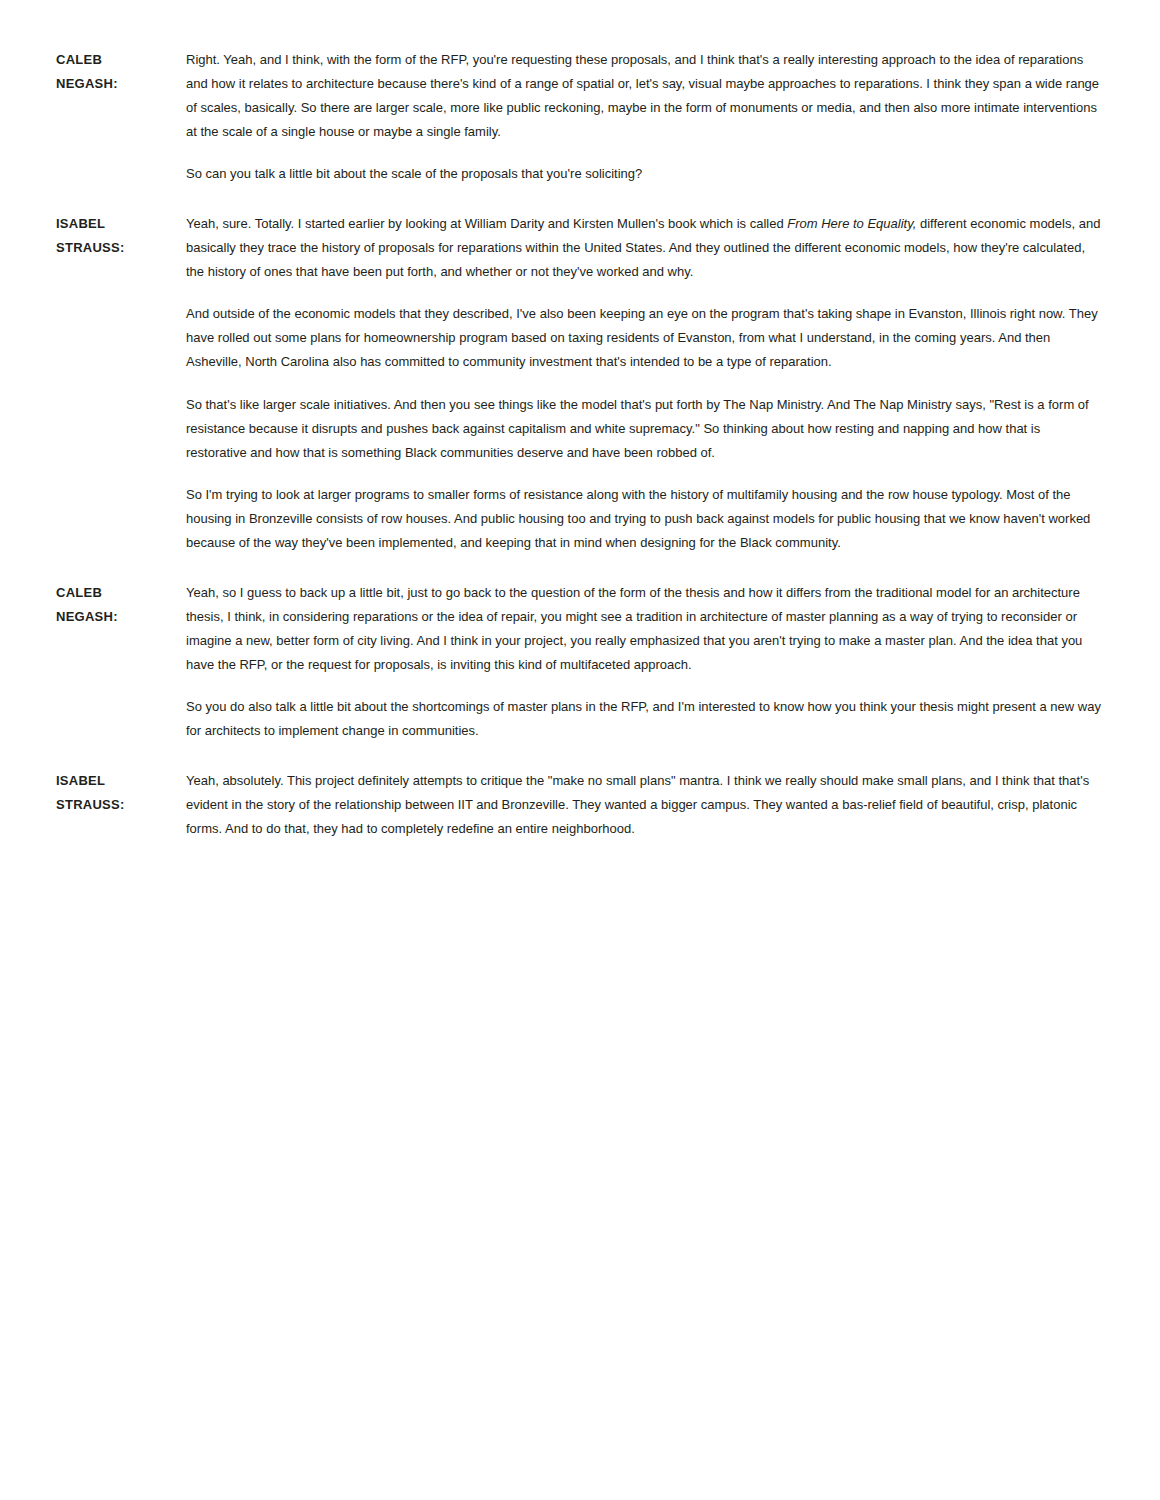| Caleb Negash: | Right. Yeah, and I think, with the form of the RFP, you're requesting these proposals, and I think that's a really interesting approach to the idea of reparations and how it relates to architecture because there's kind of a range of spatial or, let's say, visual maybe approaches to reparations. I think they span a wide range of scales, basically. So there are larger scale, more like public reckoning, maybe in the form of monuments or media, and then also more intimate interventions at the scale of a single house or maybe a single family. So can you talk a little bit about the scale of the proposals that you're soliciting? |
| Isabel Strauss: | Yeah, sure. Totally. I started earlier by looking at William Darity and Kirsten Mullen's book which is called From Here to Equality, different economic models, and basically they trace the history of proposals for reparations within the United States. And they outlined the different economic models, how they're calculated, the history of ones that have been put forth, and whether or not they've worked and why. And outside of the economic models that they described, I've also been keeping an eye on the program that's taking shape in Evanston, Illinois right now. They have rolled out some plans for homeownership program based on taxing residents of Evanston, from what I understand, in the coming years. And then Asheville, North Carolina also has committed to community investment that's intended to be a type of reparation. So that's like larger scale initiatives. And then you see things like the model that's put forth by The Nap Ministry. And The Nap Ministry says, "Rest is a form of resistance because it disrupts and pushes back against capitalism and white supremacy." So thinking about how resting and napping and how that is restorative and how that is something Black communities deserve and have been robbed of. So I'm trying to look at larger programs to smaller forms of resistance along with the history of multifamily housing and the row house typology. Most of the housing in Bronzeville consists of row houses. And public housing too and trying to push back against models for public housing that we know haven't worked because of the way they've been implemented, and keeping that in mind when designing for the Black community. |
| Caleb Negash: | Yeah, so I guess to back up a little bit, just to go back to the question of the form of the thesis and how it differs from the traditional model for an architecture thesis, I think, in considering reparations or the idea of repair, you might see a tradition in architecture of master planning as a way of trying to reconsider or imagine a new, better form of city living. And I think in your project, you really emphasized that you aren't trying to make a master plan. And the idea that you have the RFP, or the request for proposals, is inviting this kind of multifaceted approach. So you do also talk a little bit about the shortcomings of master plans in the RFP, and I'm interested to know how you think your thesis might present a new way for architects to implement change in communities. |
| Isabel Strauss: | Yeah, absolutely. This project definitely attempts to critique the "make no small plans" mantra. I think we really should make small plans, and I think that that's evident in the story of the relationship between IIT and Bronzeville. They wanted a bigger campus. They wanted a bas-relief field of beautiful, crisp, platonic forms. And to do that, they had to completely redefine an entire neighborhood. |